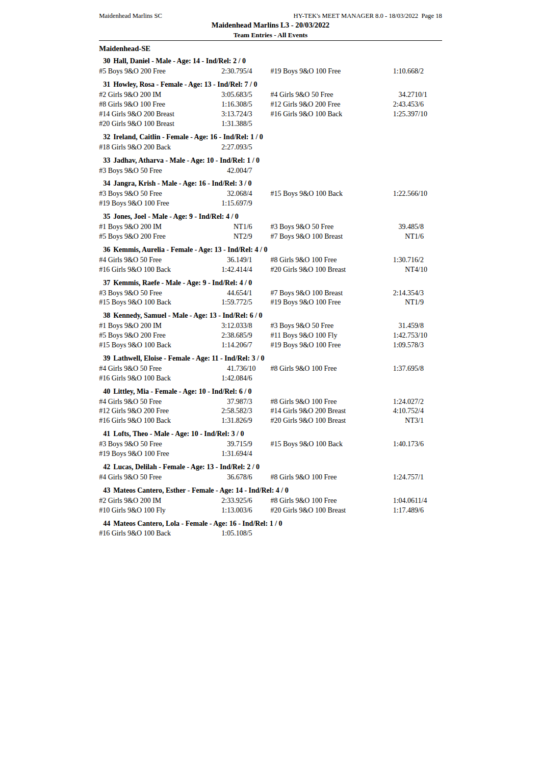Maidenhead Marlins SC
HY-TEK's MEET MANAGER 8.0 - 18/03/2022 Page 18
Maidenhead Marlins L3 - 20/03/2022
Team Entries - All Events
Maidenhead-SE
30 Hall, Daniel - Male - Age: 14 - Ind/Rel: 2 / 0
| #5 Boys 9&O 200 Free | 2:30.79 | 5/4 | #19 Boys 9&O 100 Free | 1:10.66 | 8/2 |
31 Howley, Rosa - Female - Age: 13 - Ind/Rel: 7 / 0
| #2 Girls 9&O 200 IM | 3:05.68 | 3/5 | #4 Girls 9&O 50 Free | 34.27 | 10/1 |
| #8 Girls 9&O 100 Free | 1:16.30 | 8/5 | #12 Girls 9&O 200 Free | 2:43.45 | 3/6 |
| #14 Girls 9&O 200 Breast | 3:13.72 | 4/3 | #16 Girls 9&O 100 Back | 1:25.39 | 7/10 |
| #20 Girls 9&O 100 Breast | 1:31.38 | 8/5 | | | |
32 Ireland, Caitlin - Female - Age: 16 - Ind/Rel: 1 / 0
| #18 Girls 9&O 200 Back | 2:27.09 | 3/5 | | | |
33 Jadhav, Atharva - Male - Age: 10 - Ind/Rel: 1 / 0
| #3 Boys 9&O 50 Free | 42.00 | 4/7 | | | |
34 Jangra, Krish - Male - Age: 16 - Ind/Rel: 3 / 0
| #3 Boys 9&O 50 Free | 32.06 | 8/4 | #15 Boys 9&O 100 Back | 1:22.56 | 6/10 |
| #19 Boys 9&O 100 Free | 1:15.69 | 7/9 | | | |
35 Jones, Joel - Male - Age: 9 - Ind/Rel: 4 / 0
| #1 Boys 9&O 200 IM | NT | 1/6 | #3 Boys 9&O 50 Free | 39.48 | 5/8 |
| #5 Boys 9&O 200 Free | NT | 2/9 | #7 Boys 9&O 100 Breast | NT | 1/6 |
36 Kemmis, Aurelia - Female - Age: 13 - Ind/Rel: 4 / 0
| #4 Girls 9&O 50 Free | 36.14 | 9/1 | #8 Girls 9&O 100 Free | 1:30.71 | 6/2 |
| #16 Girls 9&O 100 Back | 1:42.41 | 4/4 | #20 Girls 9&O 100 Breast | NT | 4/10 |
37 Kemmis, Raefe - Male - Age: 9 - Ind/Rel: 4 / 0
| #3 Boys 9&O 50 Free | 44.65 | 4/1 | #7 Boys 9&O 100 Breast | 2:14.35 | 4/3 |
| #15 Boys 9&O 100 Back | 1:59.77 | 2/5 | #19 Boys 9&O 100 Free | NT | 1/9 |
38 Kennedy, Samuel - Male - Age: 13 - Ind/Rel: 6 / 0
| #1 Boys 9&O 200 IM | 3:12.03 | 3/8 | #3 Boys 9&O 50 Free | 31.45 | 9/8 |
| #5 Boys 9&O 200 Free | 2:38.68 | 5/9 | #11 Boys 9&O 100 Fly | 1:42.75 | 3/10 |
| #15 Boys 9&O 100 Back | 1:14.20 | 6/7 | #19 Boys 9&O 100 Free | 1:09.57 | 8/3 |
39 Lathwell, Eloise - Female - Age: 11 - Ind/Rel: 3 / 0
| #4 Girls 9&O 50 Free | 41.73 | 6/10 | #8 Girls 9&O 100 Free | 1:37.69 | 5/8 |
| #16 Girls 9&O 100 Back | 1:42.08 | 4/6 | | | |
40 Littley, Mia - Female - Age: 10 - Ind/Rel: 6 / 0
| #4 Girls 9&O 50 Free | 37.98 | 7/3 | #8 Girls 9&O 100 Free | 1:24.02 | 7/2 |
| #12 Girls 9&O 200 Free | 2:58.58 | 2/3 | #14 Girls 9&O 200 Breast | 4:10.75 | 2/4 |
| #16 Girls 9&O 100 Back | 1:31.82 | 6/9 | #20 Girls 9&O 100 Breast | NT | 3/1 |
41 Lofts, Theo - Male - Age: 10 - Ind/Rel: 3 / 0
| #3 Boys 9&O 50 Free | 39.71 | 5/9 | #15 Boys 9&O 100 Back | 1:40.17 | 3/6 |
| #19 Boys 9&O 100 Free | 1:31.69 | 4/4 | | | |
42 Lucas, Delilah - Female - Age: 13 - Ind/Rel: 2 / 0
| #4 Girls 9&O 50 Free | 36.67 | 8/6 | #8 Girls 9&O 100 Free | 1:24.75 | 7/1 |
43 Mateos Cantero, Esther - Female - Age: 14 - Ind/Rel: 4 / 0
| #2 Girls 9&O 200 IM | 2:33.92 | 5/6 | #8 Girls 9&O 100 Free | 1:04.06 | 11/4 |
| #10 Girls 9&O 100 Fly | 1:13.00 | 3/6 | #20 Girls 9&O 100 Breast | 1:17.48 | 9/6 |
44 Mateos Cantero, Lola - Female - Age: 16 - Ind/Rel: 1 / 0
| #16 Girls 9&O 100 Back | 1:05.10 | 8/5 | | | |